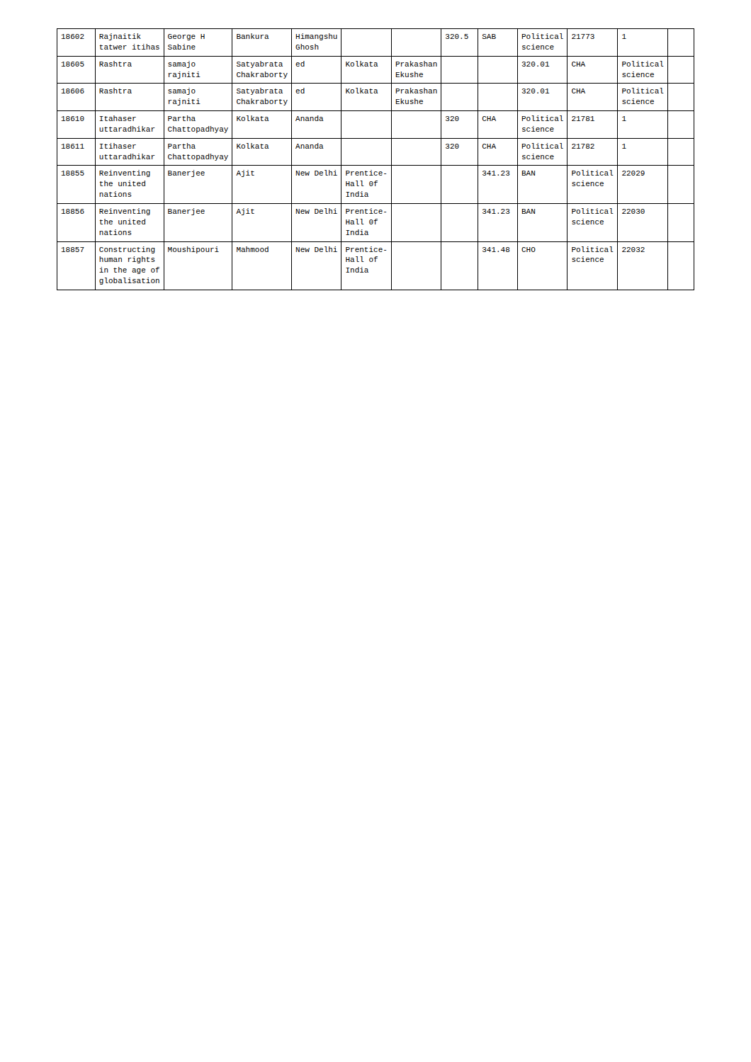| 18602 | Rajnaitik tatwer itihas | George H Sabine | Bankura | Himangshu Ghosh | | | 320.5 | SAB | Political science | 21773 | 1 | |
| 18605 | Rashtra | samajo rajniti | Satyabrata Chakraborty | ed | Kolkata | Prakashan Ekushe | | | 320.01 | CHA | Political science | |
| 18606 | Rashtra | samajo rajniti | Satyabrata Chakraborty | ed | Kolkata | Prakashan Ekushe | | | 320.01 | CHA | Political science | |
| 18610 | Itahaser uttaradhikar | Partha Chattopadhyay | Kolkata | Ananda | | | 320 | CHA | Political science | 21781 | 1 | |
| 18611 | Itihaser uttaradhikar | Partha Chattopadhyay | Kolkata | Ananda | | | 320 | CHA | Political science | 21782 | 1 | |
| 18855 | Reinventing the united nations | Banerjee | Ajit | New Delhi | Prentice-Hall 0f India | | | 341.23 | BAN | Political science | 22029 | |
| 18856 | Reinventing the united nations | Banerjee | Ajit | New Delhi | Prentice-Hall 0f India | | | 341.23 | BAN | Political science | 22030 | |
| 18857 | Constructing human rights in the age of globalisation | Moushipouri | Mahmood | New Delhi | Prentice-Hall of India | | | 341.48 | CHO | Political science | 22032 | |